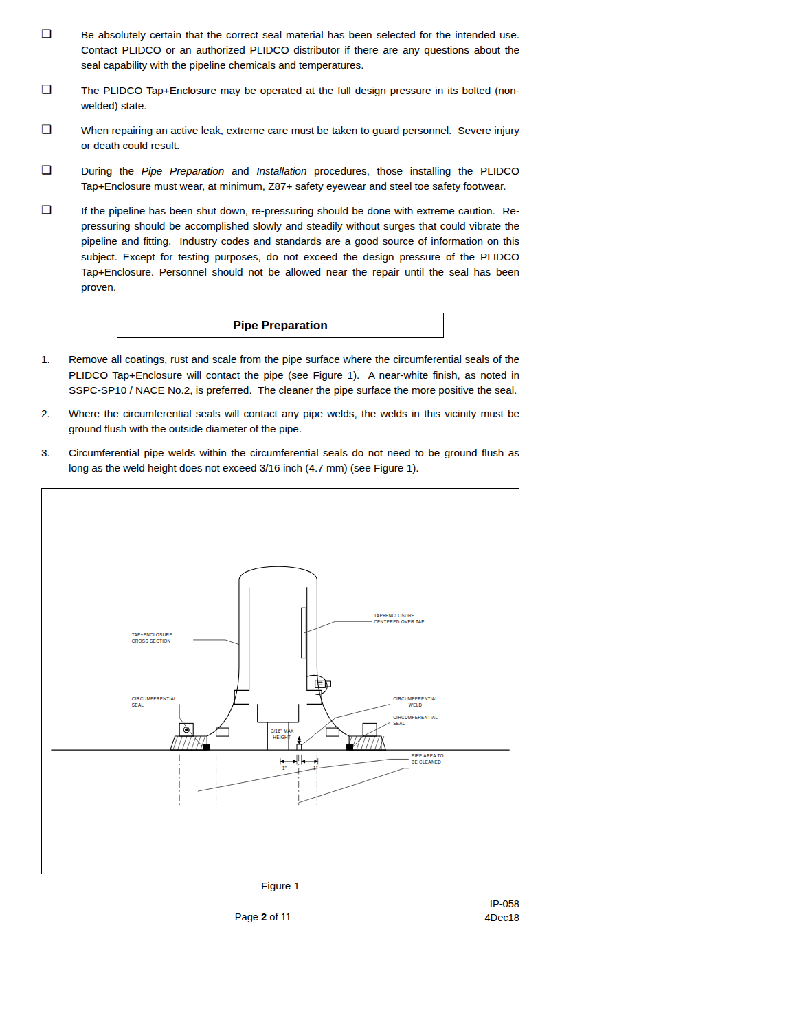Be absolutely certain that the correct seal material has been selected for the intended use. Contact PLIDCO or an authorized PLIDCO distributor if there are any questions about the seal capability with the pipeline chemicals and temperatures.
The PLIDCO Tap+Enclosure may be operated at the full design pressure in its bolted (non-welded) state.
When repairing an active leak, extreme care must be taken to guard personnel. Severe injury or death could result.
During the Pipe Preparation and Installation procedures, those installing the PLIDCO Tap+Enclosure must wear, at minimum, Z87+ safety eyewear and steel toe safety footwear.
If the pipeline has been shut down, re-pressuring should be done with extreme caution. Re-pressuring should be accomplished slowly and steadily without surges that could vibrate the pipeline and fitting. Industry codes and standards are a good source of information on this subject. Except for testing purposes, do not exceed the design pressure of the PLIDCO Tap+Enclosure. Personnel should not be allowed near the repair until the seal has been proven.
Pipe Preparation
Remove all coatings, rust and scale from the pipe surface where the circumferential seals of the PLIDCO Tap+Enclosure will contact the pipe (see Figure 1). A near-white finish, as noted in SSPC-SP10 / NACE No.2, is preferred. The cleaner the pipe surface the more positive the seal.
Where the circumferential seals will contact any pipe welds, the welds in this vicinity must be ground flush with the outside diameter of the pipe.
Circumferential pipe welds within the circumferential seals do not need to be ground flush as long as the weld height does not exceed 3/16 inch (4.7 mm) (see Figure 1).
TAP+ENCLOSURE CENTERED OVER TAP TAP+ENCLOSURE CROSS SECTION CIRCUMFERENTIAL SEAL CIRCUMFERENTIAL WELD CIRCUMFERENTIAL SEAL 3/16" MAX HEIGHT 1" 1" PIPE AREA TO BE CLEANED
Figure 1
Page 2 of 11
IP-058
4Dec18